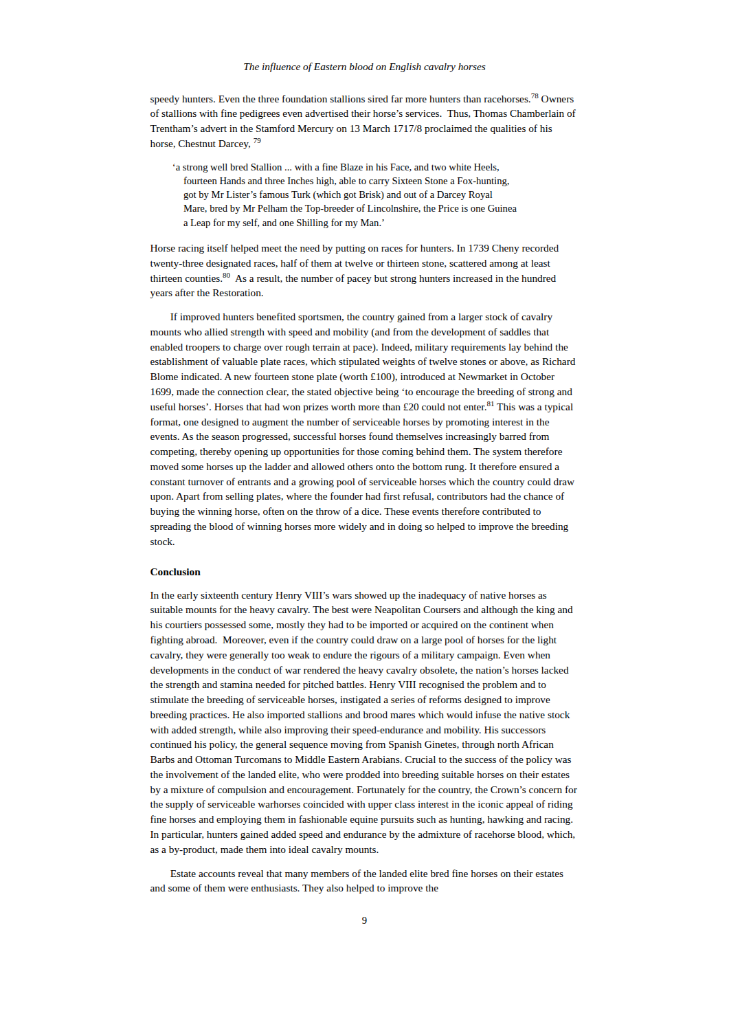The influence of Eastern blood on English cavalry horses
speedy hunters. Even the three foundation stallions sired far more hunters than racehorses.78 Owners of stallions with fine pedigrees even advertised their horse’s services. Thus, Thomas Chamberlain of Trentham’s advert in the Stamford Mercury on 13 March 1717/8 proclaimed the qualities of his horse, Chestnut Darcey, 79
‘a strong well bred Stallion ... with a fine Blaze in his Face, and two white Heels,
fourteen Hands and three Inches high, able to carry Sixteen Stone a Fox-hunting,
got by Mr Lister’s famous Turk (which got Brisk) and out of a Darcey Royal
Mare, bred by Mr Pelham the Top-breeder of Lincolnshire, the Price is one Guinea
a Leap for my self, and one Shilling for my Man.’
Horse racing itself helped meet the need by putting on races for hunters. In 1739 Cheny recorded twenty-three designated races, half of them at twelve or thirteen stone, scattered among at least thirteen counties.80 As a result, the number of pacey but strong hunters increased in the hundred years after the Restoration.
If improved hunters benefited sportsmen, the country gained from a larger stock of cavalry mounts who allied strength with speed and mobility (and from the development of saddles that enabled troopers to charge over rough terrain at pace). Indeed, military requirements lay behind the establishment of valuable plate races, which stipulated weights of twelve stones or above, as Richard Blome indicated. A new fourteen stone plate (worth £100), introduced at Newmarket in October 1699, made the connection clear, the stated objective being ‘to encourage the breeding of strong and useful horses’. Horses that had won prizes worth more than £20 could not enter.81 This was a typical format, one designed to augment the number of serviceable horses by promoting interest in the events. As the season progressed, successful horses found themselves increasingly barred from competing, thereby opening up opportunities for those coming behind them. The system therefore moved some horses up the ladder and allowed others onto the bottom rung. It therefore ensured a constant turnover of entrants and a growing pool of serviceable horses which the country could draw upon. Apart from selling plates, where the founder had first refusal, contributors had the chance of buying the winning horse, often on the throw of a dice. These events therefore contributed to spreading the blood of winning horses more widely and in doing so helped to improve the breeding stock.
Conclusion
In the early sixteenth century Henry VIII’s wars showed up the inadequacy of native horses as suitable mounts for the heavy cavalry. The best were Neapolitan Coursers and although the king and his courtiers possessed some, mostly they had to be imported or acquired on the continent when fighting abroad. Moreover, even if the country could draw on a large pool of horses for the light cavalry, they were generally too weak to endure the rigours of a military campaign. Even when developments in the conduct of war rendered the heavy cavalry obsolete, the nation’s horses lacked the strength and stamina needed for pitched battles. Henry VIII recognised the problem and to stimulate the breeding of serviceable horses, instigated a series of reforms designed to improve breeding practices. He also imported stallions and brood mares which would infuse the native stock with added strength, while also improving their speed-endurance and mobility. His successors continued his policy, the general sequence moving from Spanish Ginetes, through north African Barbs and Ottoman Turcomans to Middle Eastern Arabians. Crucial to the success of the policy was the involvement of the landed elite, who were prodded into breeding suitable horses on their estates by a mixture of compulsion and encouragement. Fortunately for the country, the Crown’s concern for the supply of serviceable warhorses coincided with upper class interest in the iconic appeal of riding fine horses and employing them in fashionable equine pursuits such as hunting, hawking and racing. In particular, hunters gained added speed and endurance by the admixture of racehorse blood, which, as a by-product, made them into ideal cavalry mounts.
Estate accounts reveal that many members of the landed elite bred fine horses on their estates and some of them were enthusiasts. They also helped to improve the
9